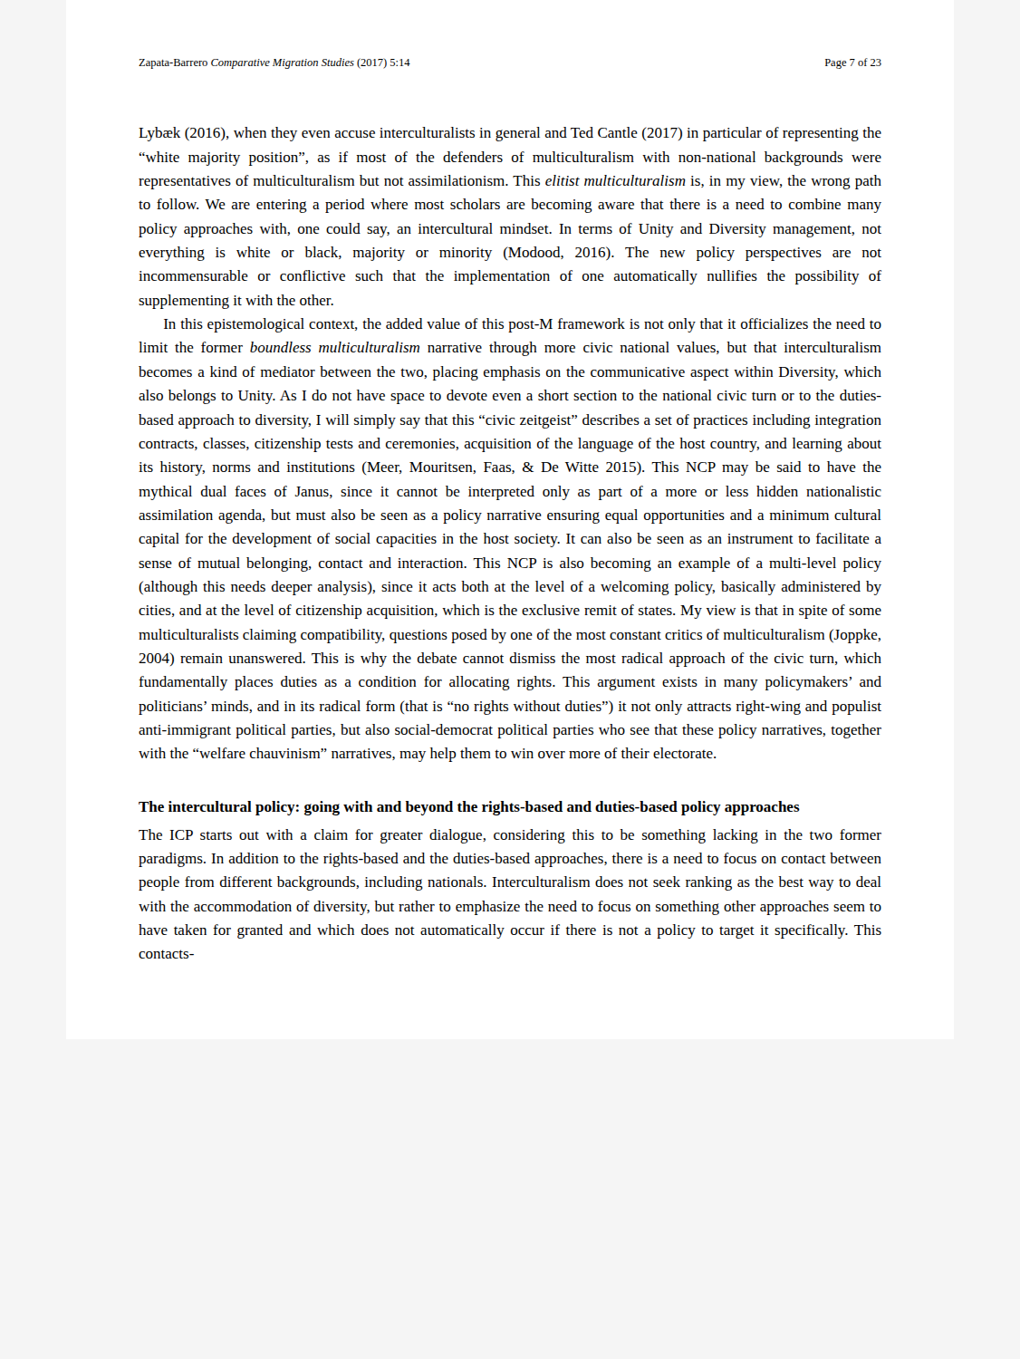Zapata-Barrero Comparative Migration Studies (2017) 5:14
Page 7 of 23
Lybæk (2016), when they even accuse interculturalists in general and Ted Cantle (2017) in particular of representing the “white majority position”, as if most of the defenders of multiculturalism with non-national backgrounds were representatives of multiculturalism but not assimilationism. This elitist multiculturalism is, in my view, the wrong path to follow. We are entering a period where most scholars are becoming aware that there is a need to combine many policy approaches with, one could say, an intercultural mindset. In terms of Unity and Diversity management, not everything is white or black, majority or minority (Modood, 2016). The new policy perspectives are not incommensurable or conflictive such that the implementation of one automatically nullifies the possibility of supplementing it with the other.
In this epistemological context, the added value of this post-M framework is not only that it officializes the need to limit the former boundless multiculturalism narrative through more civic national values, but that interculturalism becomes a kind of mediator between the two, placing emphasis on the communicative aspect within Diversity, which also belongs to Unity. As I do not have space to devote even a short section to the national civic turn or to the duties-based approach to diversity, I will simply say that this “civic zeitgeist” describes a set of practices including integration contracts, classes, citizenship tests and ceremonies, acquisition of the language of the host country, and learning about its history, norms and institutions (Meer, Mouritsen, Faas, & De Witte 2015). This NCP may be said to have the mythical dual faces of Janus, since it cannot be interpreted only as part of a more or less hidden nationalistic assimilation agenda, but must also be seen as a policy narrative ensuring equal opportunities and a minimum cultural capital for the development of social capacities in the host society. It can also be seen as an instrument to facilitate a sense of mutual belonging, contact and interaction. This NCP is also becoming an example of a multi-level policy (although this needs deeper analysis), since it acts both at the level of a welcoming policy, basically administered by cities, and at the level of citizenship acquisition, which is the exclusive remit of states. My view is that in spite of some multiculturalists claiming compatibility, questions posed by one of the most constant critics of multiculturalism (Joppke, 2004) remain unanswered. This is why the debate cannot dismiss the most radical approach of the civic turn, which fundamentally places duties as a condition for allocating rights. This argument exists in many policymakers’ and politicians’ minds, and in its radical form (that is “no rights without duties”) it not only attracts right-wing and populist anti-immigrant political parties, but also social-democrat political parties who see that these policy narratives, together with the “welfare chauvinism” narratives, may help them to win over more of their electorate.
The intercultural policy: going with and beyond the rights-based and duties-based policy approaches
The ICP starts out with a claim for greater dialogue, considering this to be something lacking in the two former paradigms. In addition to the rights-based and the duties-based approaches, there is a need to focus on contact between people from different backgrounds, including nationals. Interculturalism does not seek ranking as the best way to deal with the accommodation of diversity, but rather to emphasize the need to focus on something other approaches seem to have taken for granted and which does not automatically occur if there is not a policy to target it specifically. This contacts-